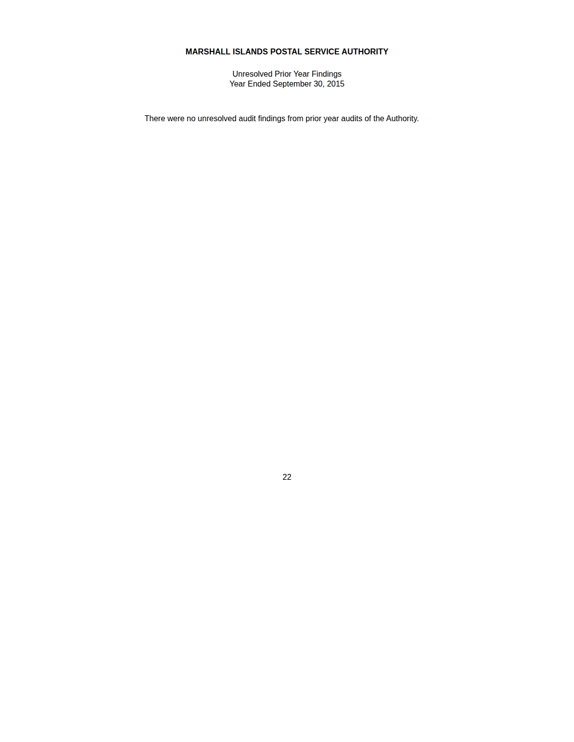MARSHALL ISLANDS POSTAL SERVICE AUTHORITY
Unresolved Prior Year Findings
Year Ended September 30, 2015
There were no unresolved audit findings from prior year audits of the Authority.
22